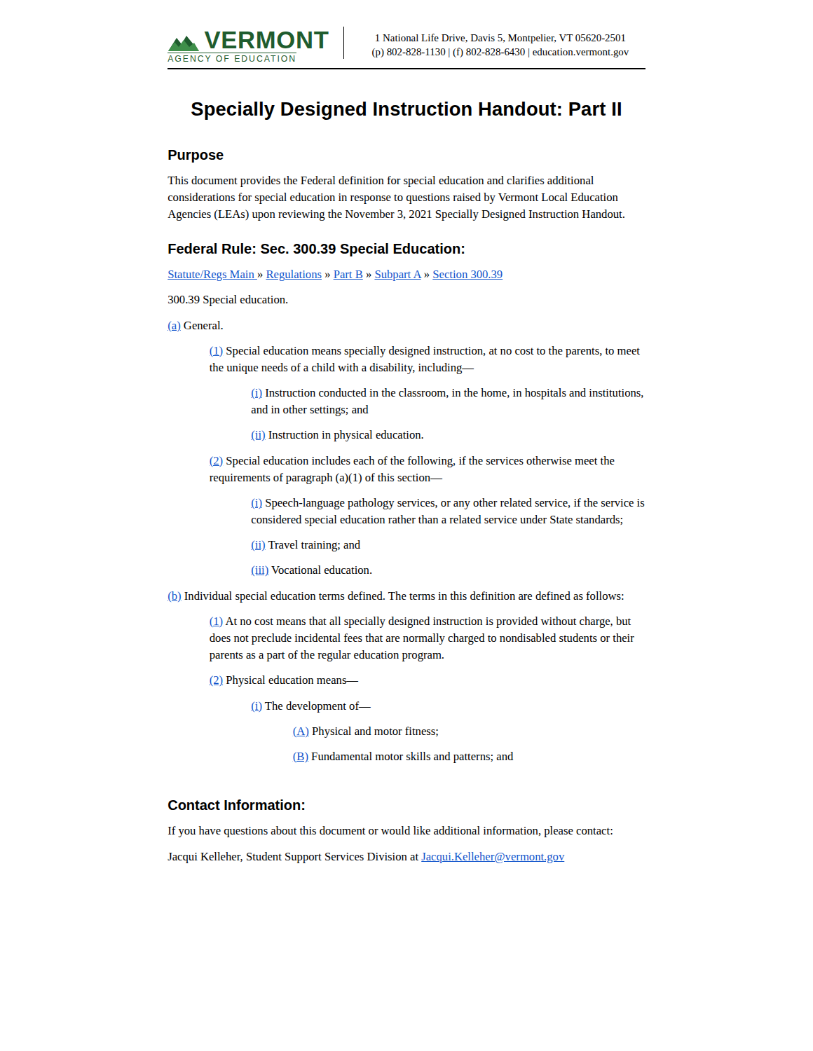VERMONT
AGENCY OF EDUCATION
1 National Life Drive, Davis 5, Montpelier, VT 05620-2501
(p) 802-828-1130 | (f) 802-828-6430 | education.vermont.gov
Specially Designed Instruction Handout: Part II
Purpose
This document provides the Federal definition for special education and clarifies additional considerations for special education in response to questions raised by Vermont Local Education Agencies (LEAs) upon reviewing the November 3, 2021 Specially Designed Instruction Handout.
Federal Rule: Sec. 300.39 Special Education:
Statute/Regs Main » Regulations » Part B » Subpart A » Section 300.39
300.39 Special education.
(a) General.
(1) Special education means specially designed instruction, at no cost to the parents, to meet the unique needs of a child with a disability, including—
(i) Instruction conducted in the classroom, in the home, in hospitals and institutions, and in other settings; and
(ii) Instruction in physical education.
(2) Special education includes each of the following, if the services otherwise meet the requirements of paragraph (a)(1) of this section—
(i) Speech-language pathology services, or any other related service, if the service is considered special education rather than a related service under State standards;
(ii) Travel training; and
(iii) Vocational education.
(b) Individual special education terms defined. The terms in this definition are defined as follows:
(1) At no cost means that all specially designed instruction is provided without charge, but does not preclude incidental fees that are normally charged to nondisabled students or their parents as a part of the regular education program.
(2) Physical education means—
(i) The development of—
(A) Physical and motor fitness;
(B) Fundamental motor skills and patterns; and
Contact Information:
If you have questions about this document or would like additional information, please contact:
Jacqui Kelleher, Student Support Services Division at Jacqui.Kelleher@vermont.gov